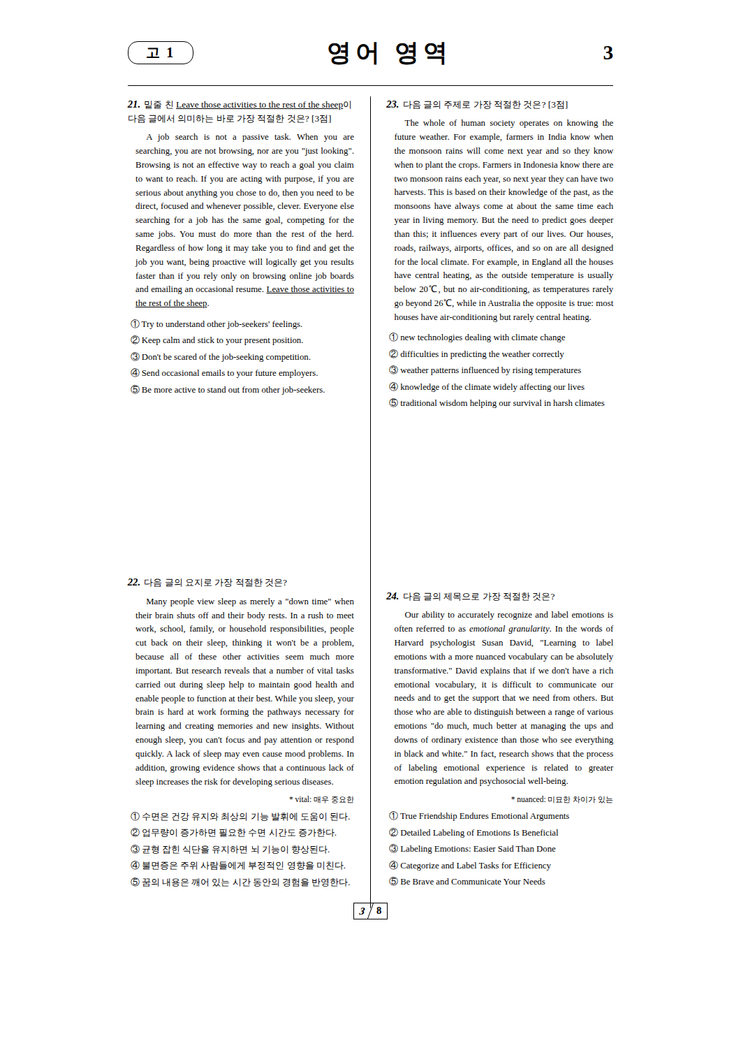고 1
영어 영역
3
21. 밑줄 친 Leave those activities to the rest of the sheep이 다음 글에서 의미하는 바로 가장 적절한 것은? [3점]
A job search is not a passive task. When you are searching, you are not browsing, nor are you "just looking". Browsing is not an effective way to reach a goal you claim to want to reach. If you are acting with purpose, if you are serious about anything you chose to do, then you need to be direct, focused and whenever possible, clever. Everyone else searching for a job has the same goal, competing for the same jobs. You must do more than the rest of the herd. Regardless of how long it may take you to find and get the job you want, being proactive will logically get you results faster than if you rely only on browsing online job boards and emailing an occasional resume. Leave those activities to the rest of the sheep.
① Try to understand other job-seekers' feelings.
② Keep calm and stick to your present position.
③ Don't be scared of the job-seeking competition.
④ Send occasional emails to your future employers.
⑤ Be more active to stand out from other job-seekers.
22. 다음 글의 요지로 가장 적절한 것은?
Many people view sleep as merely a "down time" when their brain shuts off and their body rests. In a rush to meet work, school, family, or household responsibilities, people cut back on their sleep, thinking it won't be a problem, because all of these other activities seem much more important. But research reveals that a number of vital tasks carried out during sleep help to maintain good health and enable people to function at their best. While you sleep, your brain is hard at work forming the pathways necessary for learning and creating memories and new insights. Without enough sleep, you can't focus and pay attention or respond quickly. A lack of sleep may even cause mood problems. In addition, growing evidence shows that a continuous lack of sleep increases the risk for developing serious diseases.
* vital: 매우 중요한
① 수면은 건강 유지와 최상의 기능 발휘에 도움이 된다.
② 업무량이 증가하면 필요한 수면 시간도 증가한다.
③ 균형 잡힌 식단을 유지하면 뇌 기능이 향상된다.
④ 불면증은 주위 사람들에게 부정적인 영향을 미친다.
⑤ 꿈의 내용은 깨어 있는 시간 동안의 경험을 반영한다.
23. 다음 글의 주제로 가장 적절한 것은? [3점]
The whole of human society operates on knowing the future weather. For example, farmers in India know when the monsoon rains will come next year and so they know when to plant the crops. Farmers in Indonesia know there are two monsoon rains each year, so next year they can have two harvests. This is based on their knowledge of the past, as the monsoons have always come at about the same time each year in living memory. But the need to predict goes deeper than this; it influences every part of our lives. Our houses, roads, railways, airports, offices, and so on are all designed for the local climate. For example, in England all the houses have central heating, as the outside temperature is usually below 20℃, but no air-conditioning, as temperatures rarely go beyond 26℃, while in Australia the opposite is true: most houses have air-conditioning but rarely central heating.
① new technologies dealing with climate change
② difficulties in predicting the weather correctly
③ weather patterns influenced by rising temperatures
④ knowledge of the climate widely affecting our lives
⑤ traditional wisdom helping our survival in harsh climates
24. 다음 글의 제목으로 가장 적절한 것은?
Our ability to accurately recognize and label emotions is often referred to as emotional granularity. In the words of Harvard psychologist Susan David, "Learning to label emotions with a more nuanced vocabulary can be absolutely transformative." David explains that if we don't have a rich emotional vocabulary, it is difficult to communicate our needs and to get the support that we need from others. But those who are able to distinguish between a range of various emotions "do much, much better at managing the ups and downs of ordinary existence than those who see everything in black and white." In fact, research shows that the process of labeling emotional experience is related to greater emotion regulation and psychosocial well-being.
* nuanced: 미묘한 차이가 있는
① True Friendship Endures Emotional Arguments
② Detailed Labeling of Emotions Is Beneficial
③ Labeling Emotions: Easier Said Than Done
④ Categorize and Label Tasks for Efficiency
⑤ Be Brave and Communicate Your Needs
3
8